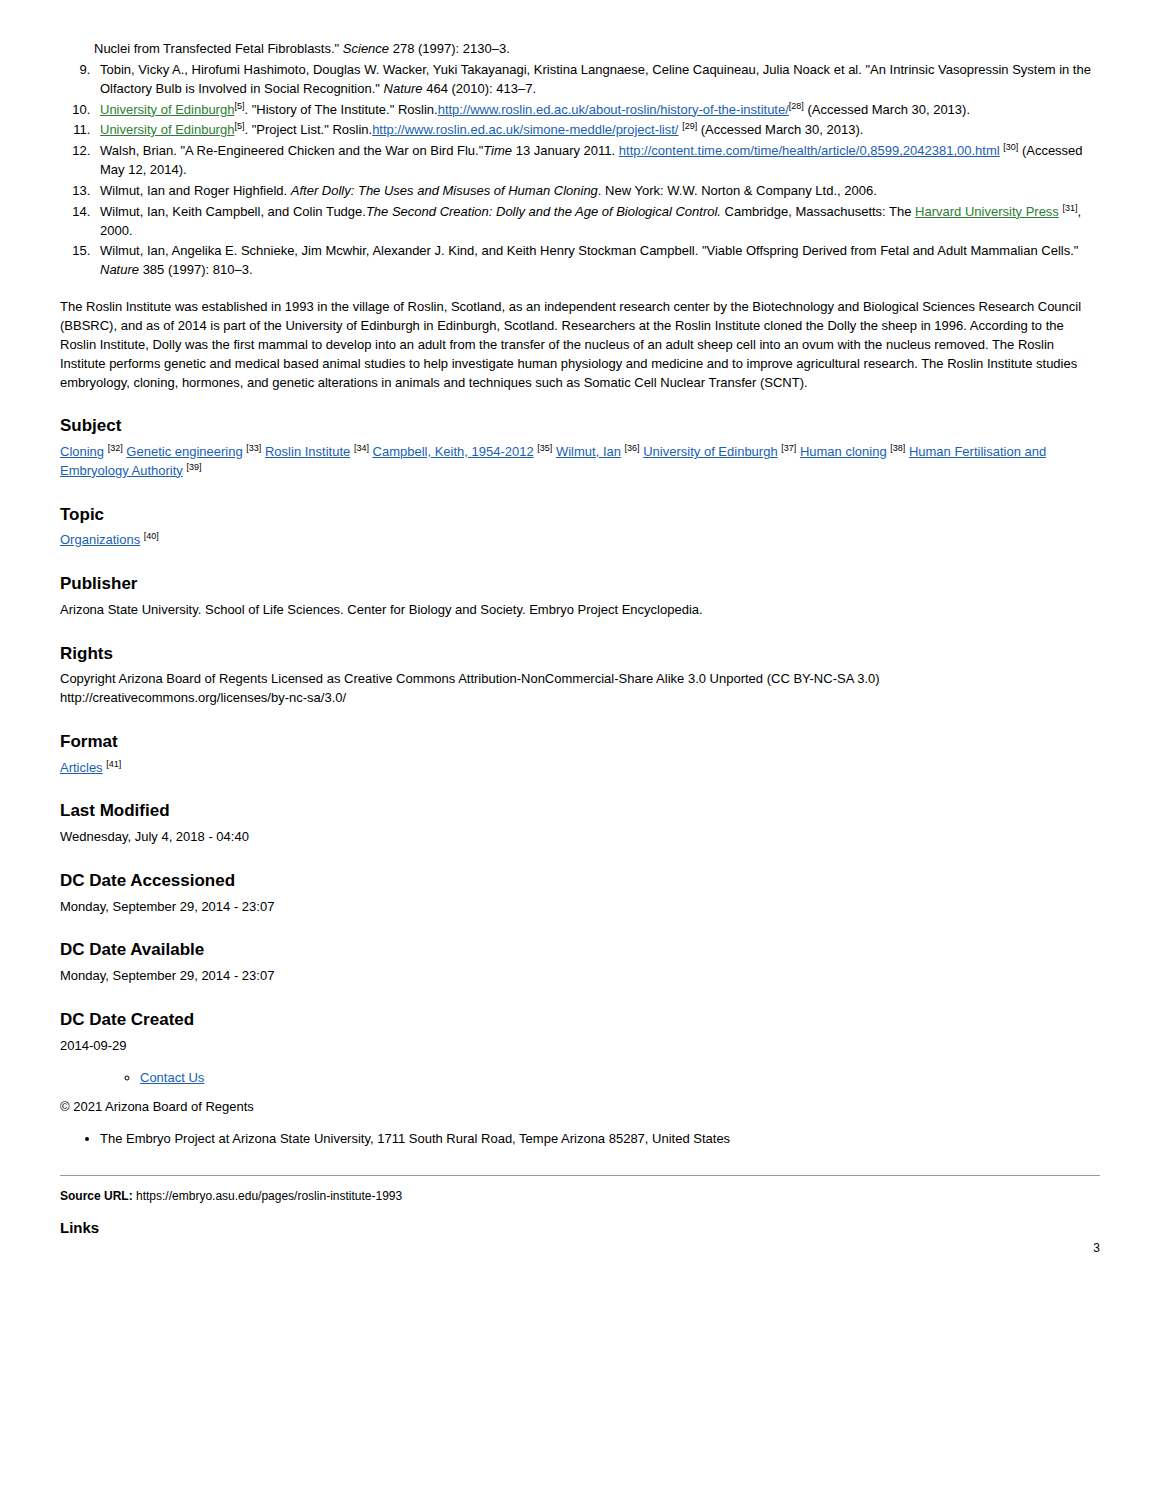Nuclei from Transfected Fetal Fibroblasts." Science 278 (1997): 2130–3.
Tobin, Vicky A., Hirofumi Hashimoto, Douglas W. Wacker, Yuki Takayanagi, Kristina Langnaese, Celine Caquineau, Julia Noack et al. "An Intrinsic Vasopressin System in the Olfactory Bulb is Involved in Social Recognition." Nature 464 (2010): 413–7.
University of Edinburgh[5]. "History of The Institute." Roslin.http://www.roslin.ed.ac.uk/about-roslin/history-of-the-institute/[28] (Accessed March 30, 2013).
University of Edinburgh[5]. "Project List." Roslin.http://www.roslin.ed.ac.uk/simone-meddle/project-list/ [29] (Accessed March 30, 2013).
Walsh, Brian. "A Re-Engineered Chicken and the War on Bird Flu."Time 13 January 2011. http://content.time.com/time/health/article/0,8599,2042381,00.html [30] (Accessed May 12, 2014).
Wilmut, Ian and Roger Highfield. After Dolly: The Uses and Misuses of Human Cloning. New York: W.W. Norton & Company Ltd., 2006.
Wilmut, Ian, Keith Campbell, and Colin Tudge.The Second Creation: Dolly and the Age of Biological Control. Cambridge, Massachusetts: The Harvard University Press [31], 2000.
Wilmut, Ian, Angelika E. Schnieke, Jim Mcwhir, Alexander J. Kind, and Keith Henry Stockman Campbell. "Viable Offspring Derived from Fetal and Adult Mammalian Cells." Nature 385 (1997): 810–3.
The Roslin Institute was established in 1993 in the village of Roslin, Scotland, as an independent research center by the Biotechnology and Biological Sciences Research Council (BBSRC), and as of 2014 is part of the University of Edinburgh in Edinburgh, Scotland. Researchers at the Roslin Institute cloned the Dolly the sheep in 1996. According to the Roslin Institute, Dolly was the first mammal to develop into an adult from the transfer of the nucleus of an adult sheep cell into an ovum with the nucleus removed. The Roslin Institute performs genetic and medical based animal studies to help investigate human physiology and medicine and to improve agricultural research. The Roslin Institute studies embryology, cloning, hormones, and genetic alterations in animals and techniques such as Somatic Cell Nuclear Transfer (SCNT).
Subject
Cloning [32] Genetic engineering [33] Roslin Institute [34] Campbell, Keith, 1954-2012 [35] Wilmut, Ian [36] University of Edinburgh [37] Human cloning [38] Human Fertilisation and Embryology Authority [39]
Topic
Organizations [40]
Publisher
Arizona State University. School of Life Sciences. Center for Biology and Society. Embryo Project Encyclopedia.
Rights
Copyright Arizona Board of Regents Licensed as Creative Commons Attribution-NonCommercial-Share Alike 3.0 Unported (CC BY-NC-SA 3.0) http://creativecommons.org/licenses/by-nc-sa/3.0/
Format
Articles [41]
Last Modified
Wednesday, July 4, 2018 - 04:40
DC Date Accessioned
Monday, September 29, 2014 - 23:07
DC Date Available
Monday, September 29, 2014 - 23:07
DC Date Created
2014-09-29
Contact Us
© 2021 Arizona Board of Regents
The Embryo Project at Arizona State University, 1711 South Rural Road, Tempe Arizona 85287, United States
Source URL: https://embryo.asu.edu/pages/roslin-institute-1993
Links
3